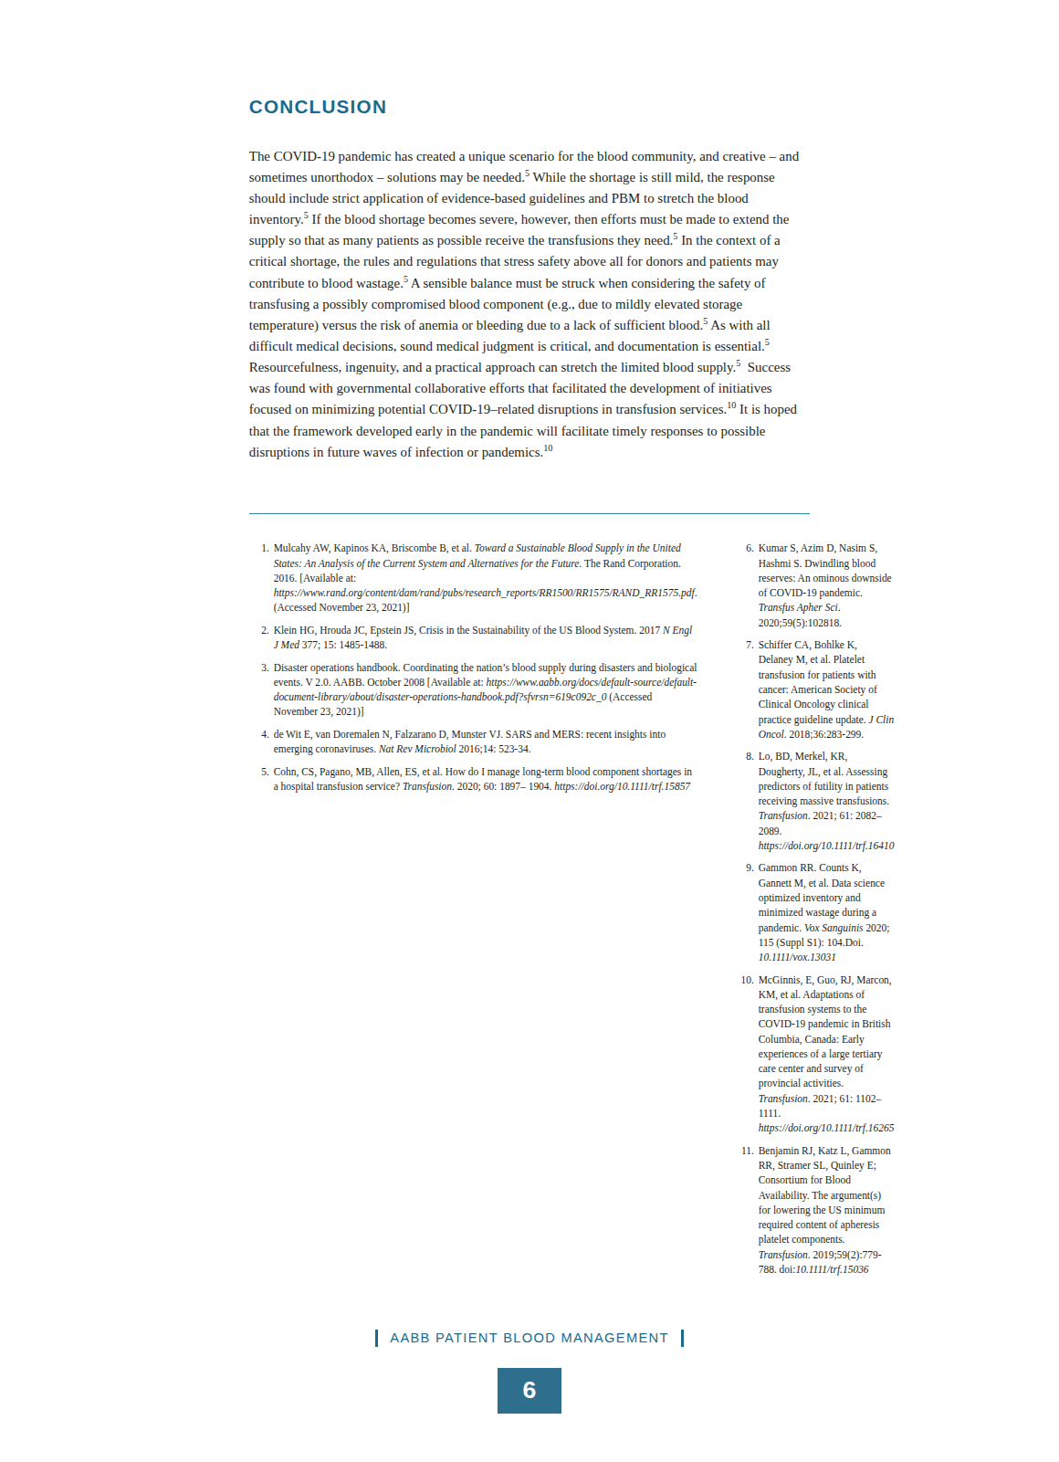CONCLUSION
The COVID-19 pandemic has created a unique scenario for the blood community, and creative – and sometimes unorthodox – solutions may be needed.5 While the shortage is still mild, the response should include strict application of evidence-based guidelines and PBM to stretch the blood inventory.5 If the blood shortage becomes severe, however, then efforts must be made to extend the supply so that as many patients as possible receive the transfusions they need.5 In the context of a critical shortage, the rules and regulations that stress safety above all for donors and patients may contribute to blood wastage.5 A sensible balance must be struck when considering the safety of transfusing a possibly compromised blood component (e.g., due to mildly elevated storage temperature) versus the risk of anemia or bleeding due to a lack of sufficient blood.5 As with all difficult medical decisions, sound medical judgment is critical, and documentation is essential.5 Resourcefulness, ingenuity, and a practical approach can stretch the limited blood supply.5 Success was found with governmental collaborative efforts that facilitated the development of initiatives focused on minimizing potential COVID-19–related disruptions in transfusion services.10 It is hoped that the framework developed early in the pandemic will facilitate timely responses to possible disruptions in future waves of infection or pandemics.10
Mulcahy AW, Kapinos KA, Briscombe B, et al. Toward a Sustainable Blood Supply in the United States: An Analysis of the Current System and Alternatives for the Future. The Rand Corporation. 2016. [Available at: https://www.rand.org/content/dam/rand/pubs/research_reports/RR1500/RR1575/RAND_RR1575.pdf. (Accessed November 23, 2021)]
Klein HG, Hrouda JC, Epstein JS, Crisis in the Sustainability of the US Blood System. 2017 N Engl J Med 377; 15: 1485-1488.
Disaster operations handbook. Coordinating the nation’s blood supply during disasters and biological events. V 2.0. AABB. October 2008 [Available at: https://www.aabb.org/docs/default-source/default-document-library/about/disaster-operations-handbook.pdf?sfvrsn=619c092c_0 (Accessed November 23, 2021)]
de Wit E, van Doremalen N, Falzarano D, Munster VJ. SARS and MERS: recent insights into emerging coronaviruses. Nat Rev Microbiol 2016;14: 523-34.
Cohn, CS, Pagano, MB, Allen, ES, et al. How do I manage long-term blood component shortages in a hospital transfusion service? Transfusion. 2020; 60: 1897– 1904. https://doi.org/10.1111/trf.15857
Kumar S, Azim D, Nasim S, Hashmi S. Dwindling blood reserves: An ominous downside of COVID-19 pandemic. Transfus Apher Sci. 2020;59(5):102818.
Schiffer CA, Bohlke K, Delaney M, et al. Platelet transfusion for patients with cancer: American Society of Clinical Oncology clinical practice guideline update. J Clin Oncol. 2018;36:283-299.
Lo, BD, Merkel, KR, Dougherty, JL, et al. Assessing predictors of futility in patients receiving massive transfusions. Transfusion. 2021; 61: 2082– 2089. https://doi.org/10.1111/trf.16410
Gammon RR. Counts K, Gannett M, et al. Data science optimized inventory and minimized wastage during a pandemic. Vox Sanguinis 2020; 115 (Suppl S1): 104.Doi. 10.1111/vox.13031
McGinnis, E, Guo, RJ, Marcon, KM, et al. Adaptations of transfusion systems to the COVID-19 pandemic in British Columbia, Canada: Early experiences of a large tertiary care center and survey of provincial activities. Transfusion. 2021; 61: 1102– 1111. https://doi.org/10.1111/trf.16265
Benjamin RJ, Katz L, Gammon RR, Stramer SL, Quinley E; Consortium for Blood Availability. The argument(s) for lowering the US minimum required content of apheresis platelet components. Transfusion. 2019;59(2):779-788. doi:10.1111/trf.15036
AABB PATIENT BLOOD MANAGEMENT
6